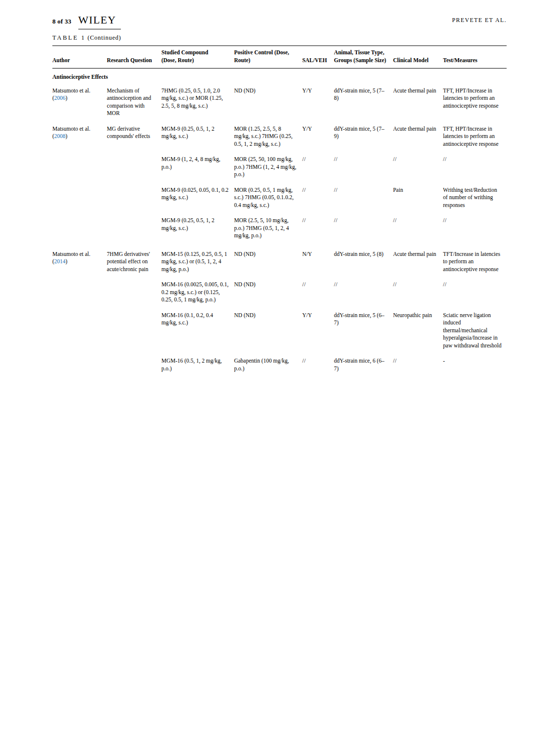8 of 33 WILEY
PREVETE ET AL.
TABLE 1 (Continued)
| Author | Research Question | Studied Compound (Dose, Route) | Positive Control (Dose, Route) | SAL/VEH | Animal, Tissue Type, Groups (Sample Size) | Clinical Model | Test/Measures |
| --- | --- | --- | --- | --- | --- | --- | --- |
| Antinociceptive Effects |
| Matsumoto et al. ( 2006 ) | Mechanism of antinociception and comparison with MOR | 7HMG (0.25, 0.5, 1.0, 2.0 mg/kg, s.c.) or MOR (1.25, 2.5, 5, 8 mg/kg, s.c.) | ND (ND) | Y/Y | ddY-strain mice, 5 (7–8) | Acute thermal pain | TFT, HPT/Increase in latencies to perform an antinociceptive response |
| Matsumoto et al. ( 2008 ) | MG derivative compounds' effects | MGM-9 (0.25, 0.5, 1, 2 mg/kg, s.c.) | MOR (1.25, 2.5, 5, 8 mg/kg, s.c.) 7HMG (0.25, 0.5, 1, 2 mg/kg, s.c.) | Y/Y | ddY-strain mice, 5 (7–9) | Acute thermal pain | TFT, HPT/Increase in latencies to perform an antinociceptive response |
| | | MGM-9 (1, 2, 4, 8 mg/kg, p.o.) | MOR (25, 50, 100 mg/kg, p.o.) 7HMG (1, 2, 4 mg/kg, p.o.) | // | // | // | // |
| | | MGM-9 (0.025, 0.05, 0.1, 0.2 mg/kg, s.c.) | MOR (0.25, 0.5, 1 mg/kg, s.c.) 7HMG (0.05, 0.1.0.2, 0.4 mg/kg, s.c.) | // | // | Pain | Writhing test/Reduction of number of writhing responses |
| | | MGM-9 (0.25, 0.5, 1, 2 mg/kg, s.c.) | MOR (2.5, 5, 10 mg/kg, p.o.) 7HMG (0.5, 1, 2, 4 mg/kg, p.o.) | // | // | // | // |
| Matsumoto et al. ( 2014 ) | 7HMG derivatives' potential effect on acute/chronic pain | MGM-15 (0.125, 0.25, 0.5, 1 mg/kg, s.c.) or (0.5, 1, 2, 4 mg/kg, p.o.) | ND (ND) | N/Y | ddY-strain mice, 5 (8) | Acute thermal pain | TFT/Increase in latencies to perform an antinociceptive response |
| | | MGM-16 (0.0025, 0.005, 0.1, 0.2 mg/kg, s.c.) or (0.125, 0.25, 0.5, 1 mg/kg, p.o.) | ND (ND) | // | // | // | // |
| | | MGM-16 (0.1, 0.2, 0.4 mg/kg, s.c.) | ND (ND) | Y/Y | ddY-strain mice, 5 (6–7) | Neuropathic pain | Sciatic nerve ligation induced thermal/mechanical hyperalgesia/Increase in paw withdrawal threshold |
| | | MGM-16 (0.5, 1, 2 mg/kg, p.o.) | Gabapentin (100 mg/kg, p.o.) | // | ddY-strain mice, 6 (6–7) | // | - |